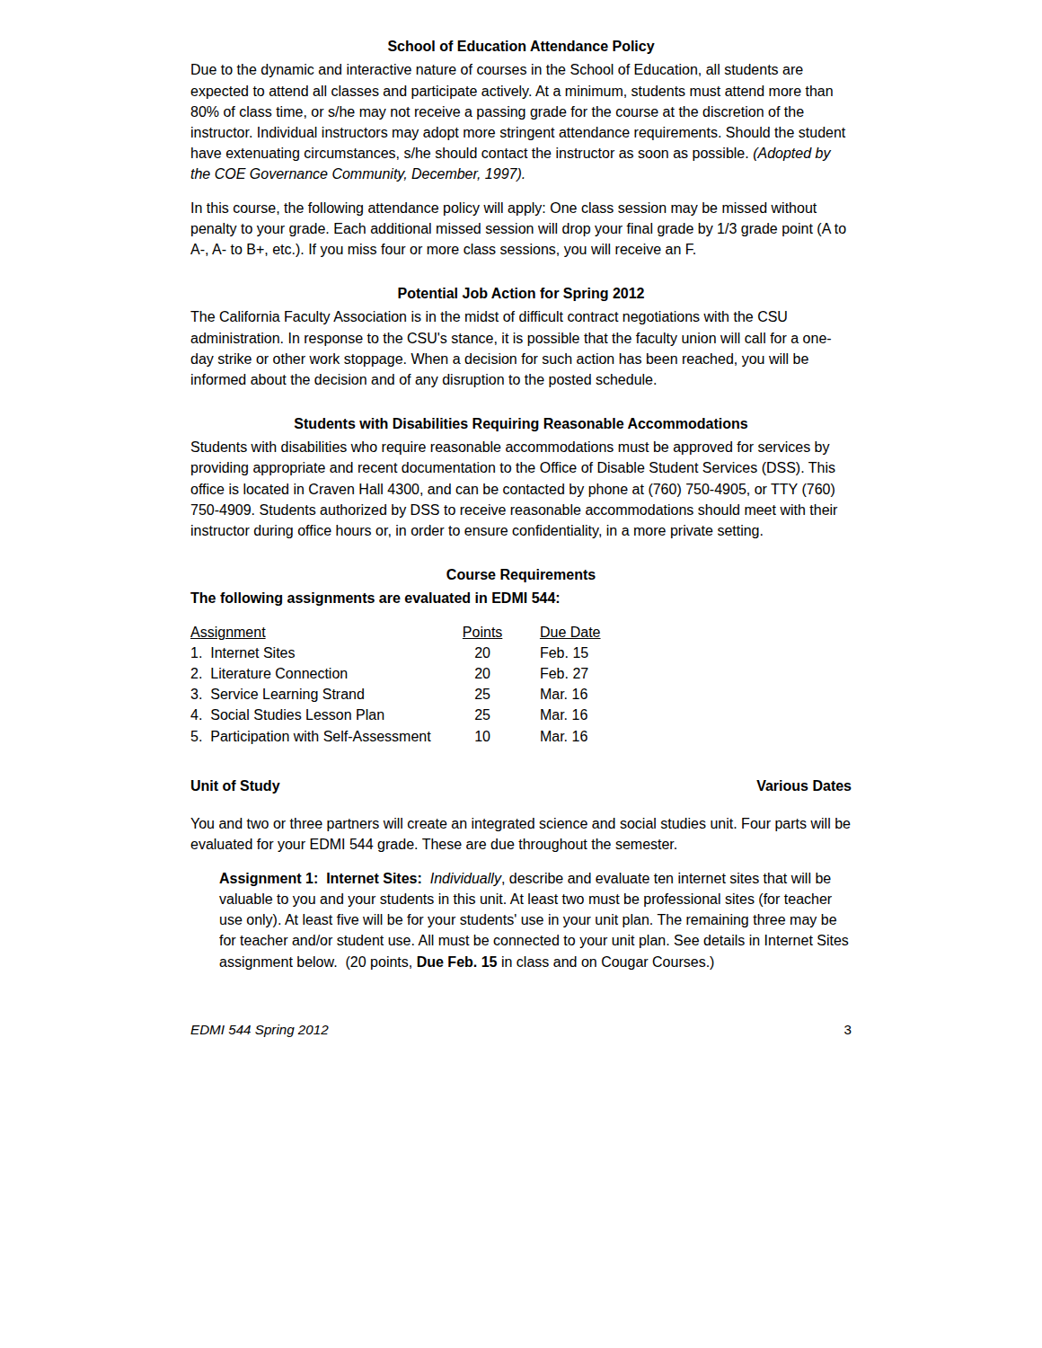School of Education Attendance Policy
Due to the dynamic and interactive nature of courses in the School of Education, all students are expected to attend all classes and participate actively. At a minimum, students must attend more than 80% of class time, or s/he may not receive a passing grade for the course at the discretion of the instructor. Individual instructors may adopt more stringent attendance requirements. Should the student have extenuating circumstances, s/he should contact the instructor as soon as possible. (Adopted by the COE Governance Community, December, 1997).
In this course, the following attendance policy will apply: One class session may be missed without penalty to your grade. Each additional missed session will drop your final grade by 1/3 grade point (A to A-, A- to B+, etc.). If you miss four or more class sessions, you will receive an F.
Potential Job Action for Spring 2012
The California Faculty Association is in the midst of difficult contract negotiations with the CSU administration. In response to the CSU's stance, it is possible that the faculty union will call for a one-day strike or other work stoppage. When a decision for such action has been reached, you will be informed about the decision and of any disruption to the posted schedule.
Students with Disabilities Requiring Reasonable Accommodations
Students with disabilities who require reasonable accommodations must be approved for services by providing appropriate and recent documentation to the Office of Disable Student Services (DSS). This office is located in Craven Hall 4300, and can be contacted by phone at (760) 750-4905, or TTY (760) 750-4909. Students authorized by DSS to receive reasonable accommodations should meet with their instructor during office hours or, in order to ensure confidentiality, in a more private setting.
Course Requirements
The following assignments are evaluated in EDMI 544:
| Assignment | Points | Due Date |
| --- | --- | --- |
| 1. Internet Sites | 20 | Feb. 15 |
| 2. Literature Connection | 20 | Feb. 27 |
| 3. Service Learning Strand | 25 | Mar. 16 |
| 4. Social Studies Lesson Plan | 25 | Mar. 16 |
| 5. Participation with Self-Assessment | 10 | Mar. 16 |
Unit of Study Various Dates
You and two or three partners will create an integrated science and social studies unit. Four parts will be evaluated for your EDMI 544 grade. These are due throughout the semester.
Assignment 1: Internet Sites: Individually, describe and evaluate ten internet sites that will be valuable to you and your students in this unit. At least two must be professional sites (for teacher use only). At least five will be for your students' use in your unit plan. The remaining three may be for teacher and/or student use. All must be connected to your unit plan. See details in Internet Sites assignment below. (20 points, Due Feb. 15 in class and on Cougar Courses.)
EDMI 544 Spring 2012 3